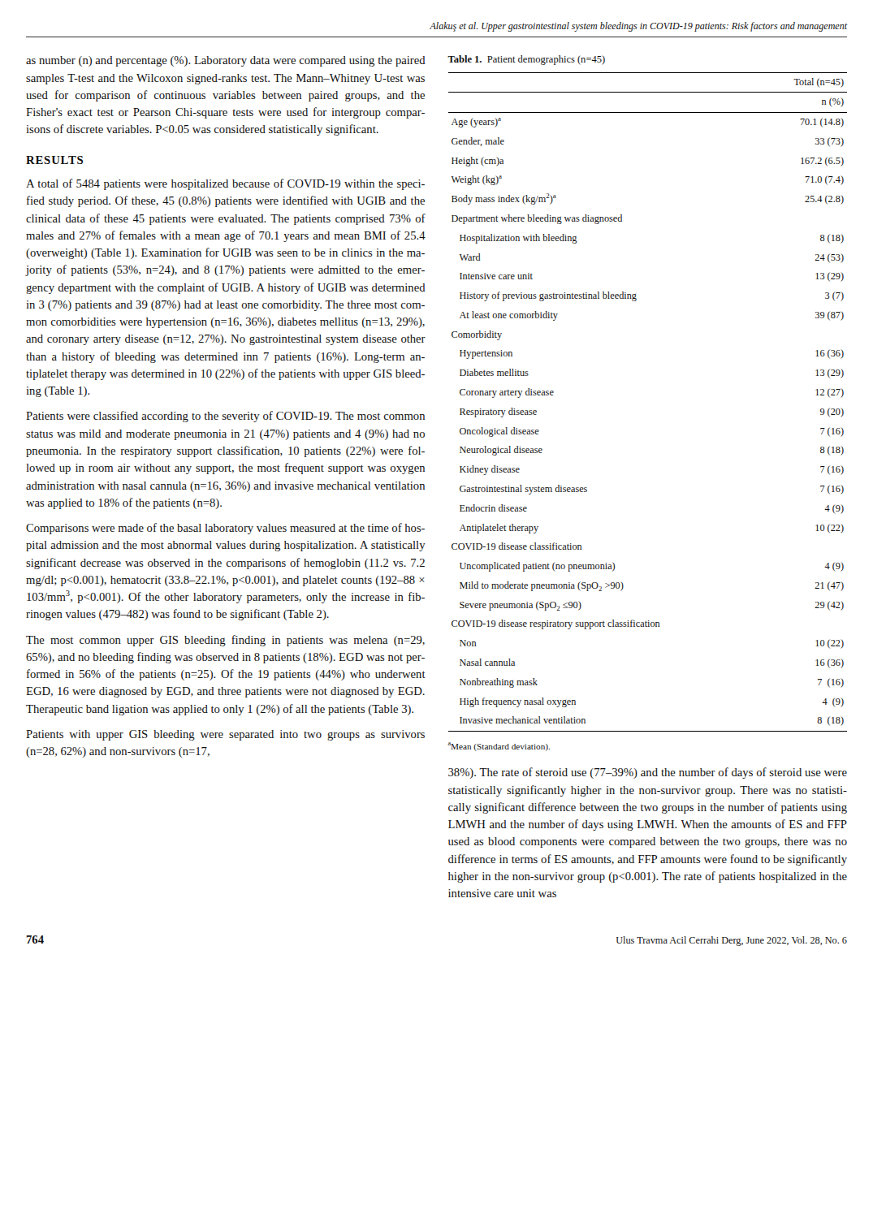Alakuş et al. Upper gastrointestinal system bleedings in COVID-19 patients: Risk factors and management
as number (n) and percentage (%). Laboratory data were compared using the paired samples T-test and the Wilcoxon signed-ranks test. The Mann–Whitney U-test was used for comparison of continuous variables between paired groups, and the Fisher's exact test or Pearson Chi-square tests were used for intergroup comparisons of discrete variables. P<0.05 was considered statistically significant.
Results
A total of 5484 patients were hospitalized because of COVID-19 within the specified study period. Of these, 45 (0.8%) patients were identified with UGIB and the clinical data of these 45 patients were evaluated. The patients comprised 73% of males and 27% of females with a mean age of 70.1 years and mean BMI of 25.4 (overweight) (Table 1). Examination for UGIB was seen to be in clinics in the majority of patients (53%, n=24), and 8 (17%) patients were admitted to the emergency department with the complaint of UGIB. A history of UGIB was determined in 3 (7%) patients and 39 (87%) had at least one comorbidity. The three most common comorbidities were hypertension (n=16, 36%), diabetes mellitus (n=13, 29%), and coronary artery disease (n=12, 27%). No gastrointestinal system disease other than a history of bleeding was determined inn 7 patients (16%). Long-term antiplatelet therapy was determined in 10 (22%) of the patients with upper GIS bleeding (Table 1).
Patients were classified according to the severity of COVID-19. The most common status was mild and moderate pneumonia in 21 (47%) patients and 4 (9%) had no pneumonia. In the respiratory support classification, 10 patients (22%) were followed up in room air without any support, the most frequent support was oxygen administration with nasal cannula (n=16, 36%) and invasive mechanical ventilation was applied to 18% of the patients (n=8).
Comparisons were made of the basal laboratory values measured at the time of hospital admission and the most abnormal values during hospitalization. A statistically significant decrease was observed in the comparisons of hemoglobin (11.2 vs. 7.2 mg/dl; p<0.001), hematocrit (33.8–22.1%, p<0.001), and platelet counts (192–88 × 103/mm3, p<0.001). Of the other laboratory parameters, only the increase in fibrinogen values (479–482) was found to be significant (Table 2).
The most common upper GIS bleeding finding in patients was melena (n=29, 65%), and no bleeding finding was observed in 8 patients (18%). EGD was not performed in 56% of the patients (n=25). Of the 19 patients (44%) who underwent EGD, 16 were diagnosed by EGD, and three patients were not diagnosed by EGD. Therapeutic band ligation was applied to only 1 (2%) of all the patients (Table 3).
Patients with upper GIS bleeding were separated into two groups as survivors (n=28, 62%) and non-survivors (n=17,
Table 1. Patient demographics (n=45)
| | Total (n=45) |
| --- | --- |
| | n (%) |
| Age (years) a | 70.1 (14.8) |
| Gender, male | 33 (73) |
| Height (cm)a | 167.2 (6.5) |
| Weight (kg) a | 71.0 (7.4) |
| Body mass index (kg/m 2 ) a | 25.4 (2.8) |
| Department where bleeding was diagnosed | |
| Hospitalization with bleeding | 8 (18) |
| Ward | 24 (53) |
| Intensive care unit | 13 (29) |
| History of previous gastrointestinal bleeding | 3 (7) |
| At least one comorbidity | 39 (87) |
| Comorbidity | |
| Hypertension | 16 (36) |
| Diabetes mellitus | 13 (29) |
| Coronary artery disease | 12 (27) |
| Respiratory disease | 9 (20) |
| Oncological disease | 7 (16) |
| Neurological disease | 8 (18) |
| Kidney disease | 7 (16) |
| Gastrointestinal system diseases | 7 (16) |
| Endocrin disease | 4 (9) |
| Antiplatelet therapy | 10 (22) |
| COVID-19 disease classification | |
| Uncomplicated patient (no pneumonia) | 4 (9) |
| Mild to moderate pneumonia (SpO 2 >90) | 21 (47) |
| Severe pneumonia (SpO 2 ≤90) | 29 (42) |
| COVID-19 disease respiratory support classification | |
| Non | 10 (22) |
| Nasal cannula | 16 (36) |
| Nonbreathing mask | 7 (16) |
| High frequency nasal oxygen | 4 (9) |
| Invasive mechanical ventilation | 8 (18) |
aMean (Standard deviation).
38%). The rate of steroid use (77–39%) and the number of days of steroid use were statistically significantly higher in the non-survivor group. There was no statistically significant difference between the two groups in the number of patients using LMWH and the number of days using LMWH. When the amounts of ES and FFP used as blood components were compared between the two groups, there was no difference in terms of ES amounts, and FFP amounts were found to be significantly higher in the non-survivor group (p<0.001). The rate of patients hospitalized in the intensive care unit was
764
Ulus Travma Acil Cerrahi Derg, June 2022, Vol. 28, No. 6